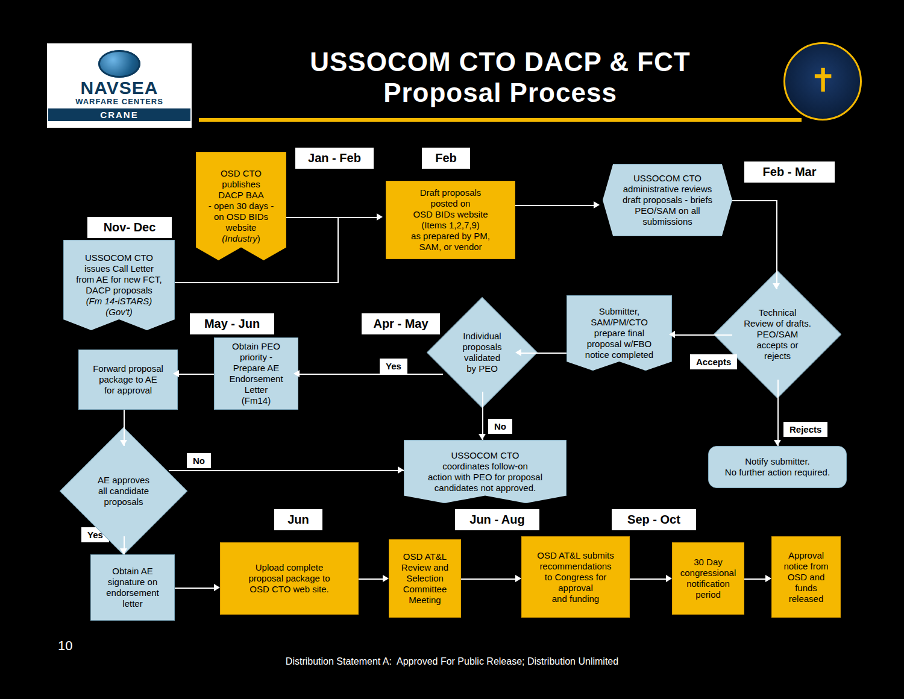NAVSEA
WARFARE CENTERS
CRANE
✝
USSOCOM CTO DACP & FCT
Proposal Process
Jan - Feb
Feb
Feb - Mar
OSD CTO
publishes
DACP BAA
- open 30 days -
on OSD BIDs
website
(Industry)
Draft proposals
posted on
OSD BIDs website
(Items 1,2,7,9)
as prepared by PM,
SAM, or vendor
USSOCOM CTO
administrative reviews
draft proposals - briefs
PEO/SAM on all
submissions
Nov- Dec
USSOCOM CTO
issues Call Letter
from AE for new FCT,
DACP proposals
(Fm 14-iSTARS)
(Gov't)
May - Jun
Apr - May
Obtain PEO
priority -
Prepare AE
Endorsement
Letter
(Fm14)
Forward proposal
package to AE
for approval
Individual
proposals
validated
by PEO
Submitter,
SAM/PM/CTO
prepare final
proposal w/FBO
notice completed
Technical
Review of drafts.
PEO/SAM
accepts or
rejects
Accepts
Rejects
Yes
No
No
Yes
AE approves
all candidate
proposals
USSOCOM CTO
coordinates follow-on
action with PEO for proposal
candidates not approved.
Notify submitter.
No further action required.
Jun
Jun - Aug
Sep - Oct
Obtain AE
signature on
endorsement
letter
Upload complete
proposal package to
OSD CTO web site.
OSD AT&L
Review and
Selection
Committee
Meeting
OSD AT&L submits
recommendations
to Congress for
approval
and funding
30 Day
congressional
notification
period
Approval
notice from
OSD and
funds
released
10
Distribution Statement A: Approved For Public Release; Distribution Unlimited